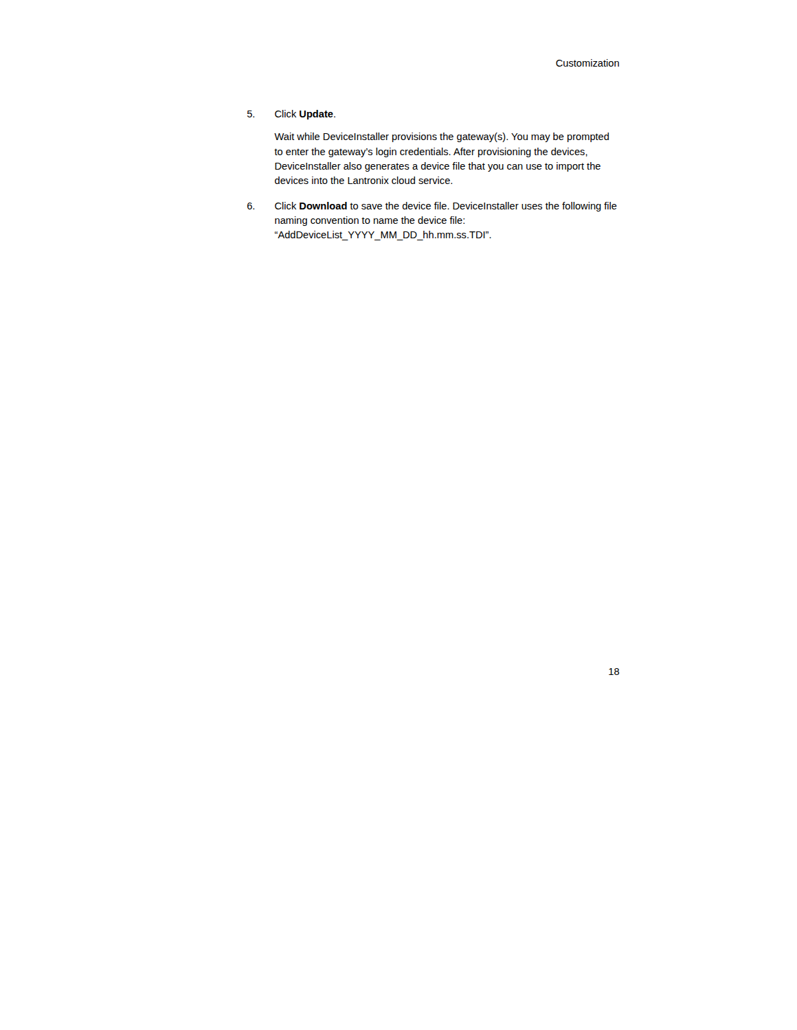Customization
5.
Click Update.
Wait while DeviceInstaller provisions the gateway(s). You may be prompted to enter the gateway’s login credentials. After provisioning the devices, DeviceInstaller also generates a device file that you can use to import the devices into the Lantronix cloud service.
6.
Click Download to save the device file. DeviceInstaller uses the following file naming convention to name the device file: “AddDeviceList_YYYY_MM_DD_hh.mm.ss.TDI”.
18